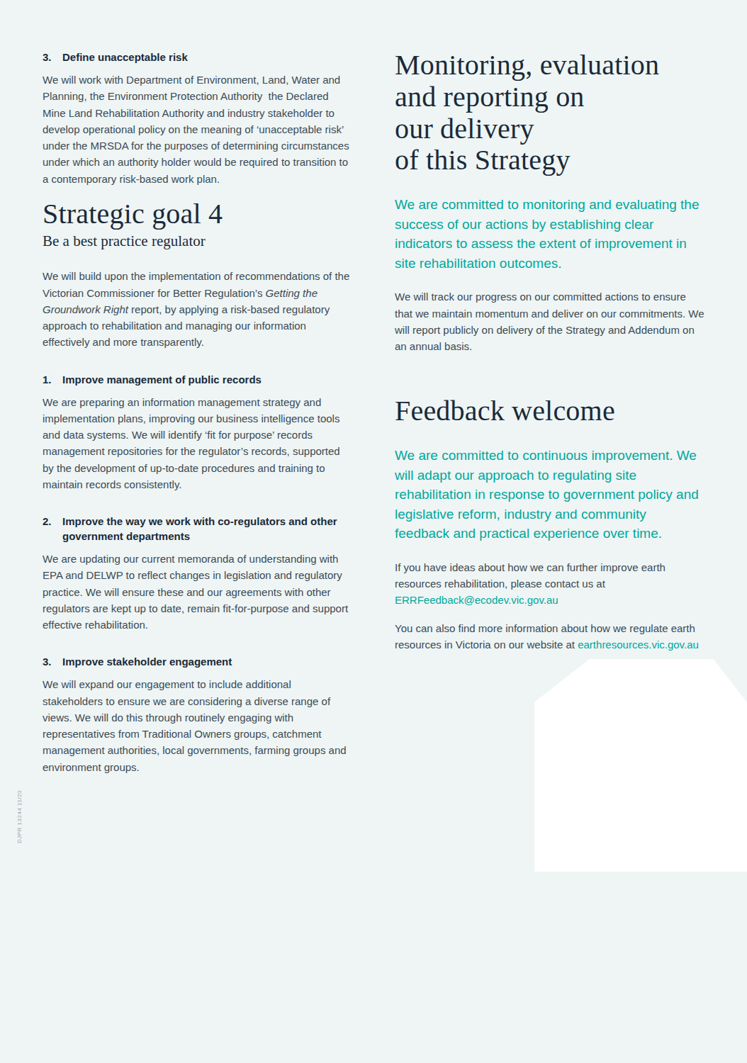3. Define unacceptable risk
We will work with Department of Environment, Land, Water and Planning, the Environment Protection Authority the Declared Mine Land Rehabilitation Authority and industry stakeholder to develop operational policy on the meaning of ‘unacceptable risk’ under the MRSDA for the purposes of determining circumstances under which an authority holder would be required to transition to a contemporary risk-based work plan.
Strategic goal 4
Be a best practice regulator
We will build upon the implementation of recommendations of the Victorian Commissioner for Better Regulation’s Getting the Groundwork Right report, by applying a risk-based regulatory approach to rehabilitation and managing our information effectively and more transparently.
1. Improve management of public records
We are preparing an information management strategy and implementation plans, improving our business intelligence tools and data systems. We will identify ‘fit for purpose’ records management repositories for the regulator’s records, supported by the development of up-to-date procedures and training to maintain records consistently.
2. Improve the way we work with co-regulators and other government departments
We are updating our current memoranda of understanding with EPA and DELWP to reflect changes in legislation and regulatory practice. We will ensure these and our agreements with other regulators are kept up to date, remain fit-for-purpose and support effective rehabilitation.
3. Improve stakeholder engagement
We will expand our engagement to include additional stakeholders to ensure we are considering a diverse range of views. We will do this through routinely engaging with representatives from Traditional Owners groups, catchment management authorities, local governments, farming groups and environment groups.
Monitoring, evaluation
and reporting on
our delivery
of this Strategy
We are committed to monitoring and evaluating the success of our actions by establishing clear indicators to assess the extent of improvement in site rehabilitation outcomes.
We will track our progress on our committed actions to ensure that we maintain momentum and deliver on our commitments. We will report publicly on delivery of the Strategy and Addendum on an annual basis.
Feedback welcome
We are committed to continuous improvement. We will adapt our approach to regulating site rehabilitation in response to government policy and legislative reform, industry and community feedback and practical experience over time.
If you have ideas about how we can further improve earth resources rehabilitation, please contact us at ERRFeedback@ecodev.vic.gov.au
You can also find more information about how we regulate earth resources in Victoria on our website at earthresources.vic.gov.au
DJPR 13244 11/20